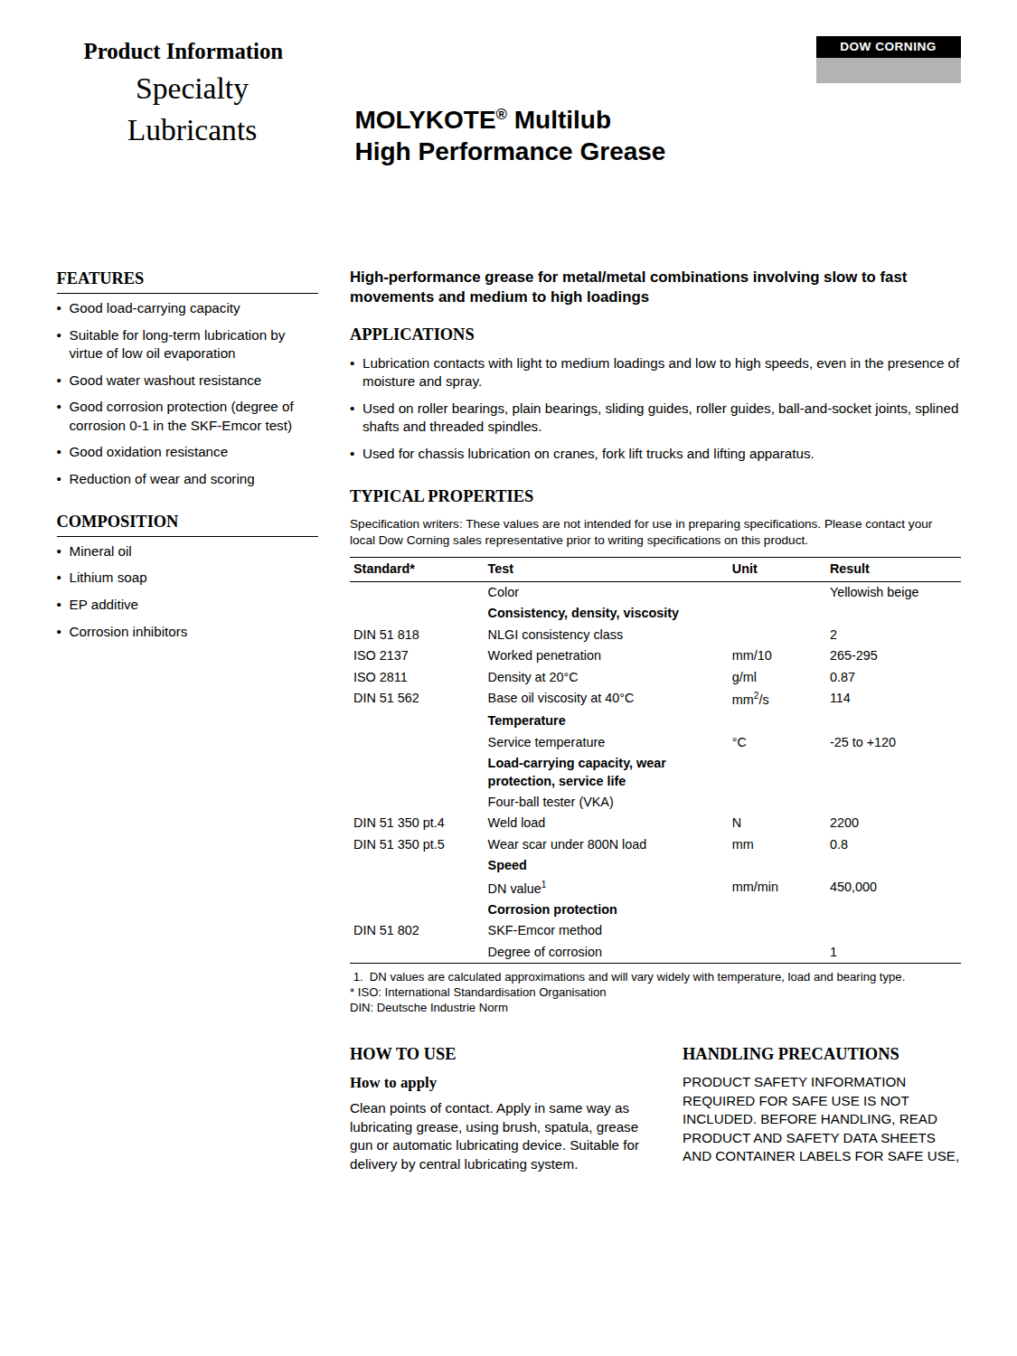Product Information
Specialty
Lubricants
DOW CORNING
MOLYKOTE® Multilub
High Performance Grease
FEATURES
Good load-carrying capacity
Suitable for long-term lubrication by virtue of low oil evaporation
Good water washout resistance
Good corrosion protection (degree of corrosion 0-1 in the SKF-Emcor test)
Good oxidation resistance
Reduction of wear and scoring
COMPOSITION
Mineral oil
Lithium soap
EP additive
Corrosion inhibitors
High-performance grease for metal/metal combinations involving slow to fast movements and medium to high loadings
APPLICATIONS
Lubrication contacts with light to medium loadings and low to high speeds, even in the presence of moisture and spray.
Used on roller bearings, plain bearings, sliding guides, roller guides, ball-and-socket joints, splined shafts and threaded spindles.
Used for chassis lubrication on cranes, fork lift trucks and lifting apparatus.
TYPICAL PROPERTIES
Specification writers: These values are not intended for use in preparing specifications. Please contact your local Dow Corning sales representative prior to writing specifications on this product.
| Standard* | Test | Unit | Result |
| --- | --- | --- | --- |
| | Color | | Yellowish beige |
| | Consistency, density, viscosity | | |
| DIN 51 818 | NLGI consistency class | | 2 |
| ISO 2137 | Worked penetration | mm/10 | 265-295 |
| ISO 2811 | Density at 20°C | g/ml | 0.87 |
| DIN 51 562 | Base oil viscosity at 40°C | mm 2 /s | 114 |
| | Temperature | | |
| | Service temperature | °C | -25 to +120 |
| | Load-carrying capacity, wear protection, service life | | |
| | Four-ball tester (VKA) | | |
| DIN 51 350 pt.4 | Weld load | N | 2200 |
| DIN 51 350 pt.5 | Wear scar under 800N load | mm | 0.8 |
| | Speed | | |
| | DN value 1 | mm/min | 450,000 |
| | Corrosion protection | | |
| DIN 51 802 | SKF-Emcor method | | |
| | Degree of corrosion | | 1 |
1. DN values are calculated approximations and will vary widely with temperature, load and bearing type.
* ISO: International Standardisation Organisation
DIN: Deutsche Industrie Norm
HOW TO USE
How to apply
Clean points of contact. Apply in same way as lubricating grease, using brush, spatula, grease gun or automatic lubricating device. Suitable for delivery by central lubricating system.
HANDLING PRECAUTIONS
PRODUCT SAFETY INFORMATION REQUIRED FOR SAFE USE IS NOT INCLUDED. BEFORE HANDLING, READ PRODUCT AND SAFETY DATA SHEETS AND CONTAINER LABELS FOR SAFE USE,